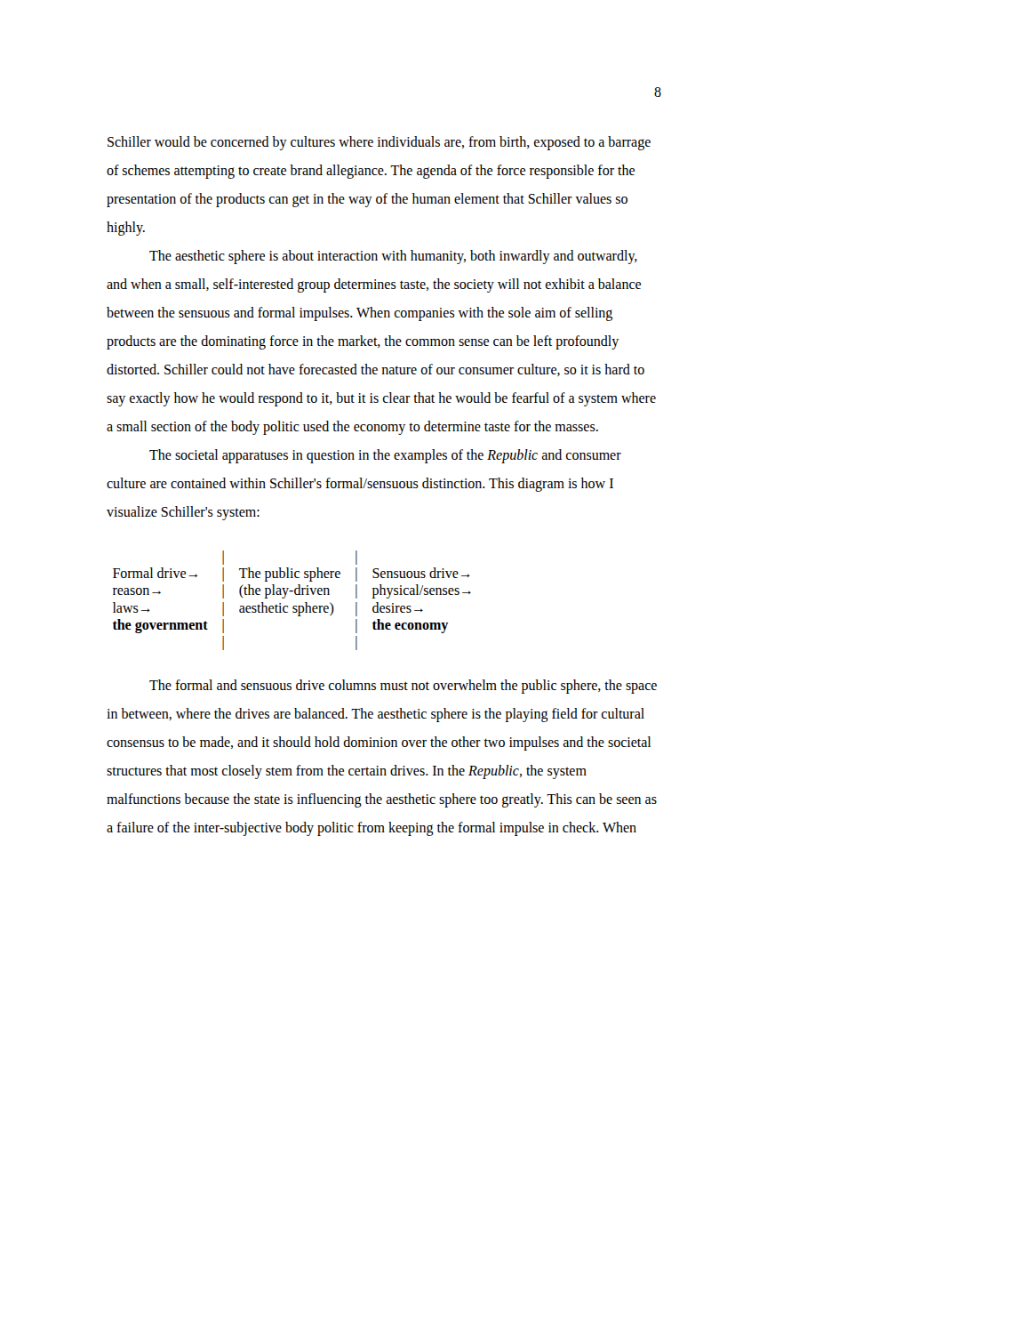8
Schiller would be concerned by cultures where individuals are, from birth, exposed to a barrage of schemes attempting to create brand allegiance. The agenda of the force responsible for the presentation of the products can get in the way of the human element that Schiller values so highly.
The aesthetic sphere is about interaction with humanity, both inwardly and outwardly, and when a small, self-interested group determines taste, the society will not exhibit a balance between the sensuous and formal impulses. When companies with the sole aim of selling products are the dominating force in the market, the common sense can be left profoundly distorted. Schiller could not have forecasted the nature of our consumer culture, so it is hard to say exactly how he would respond to it, but it is clear that he would be fearful of a system where a small section of the body politic used the economy to determine taste for the masses.
The societal apparatuses in question in the examples of the Republic and consumer culture are contained within Schiller's formal/sensuous distinction. This diagram is how I visualize Schiller's system:
| | / | | / | |
| Formal drive → | / | The public sphere | / | Sensuous drive → |
| reason → | / | (the play-driven | / | physical/senses → |
| laws → | / | aesthetic sphere) | / | desires → |
| the government | / | | / | the economy |
| | / | | / | |
The formal and sensuous drive columns must not overwhelm the public sphere, the space in between, where the drives are balanced. The aesthetic sphere is the playing field for cultural consensus to be made, and it should hold dominion over the other two impulses and the societal structures that most closely stem from the certain drives. In the Republic, the system malfunctions because the state is influencing the aesthetic sphere too greatly. This can be seen as a failure of the inter-subjective body politic from keeping the formal impulse in check. When